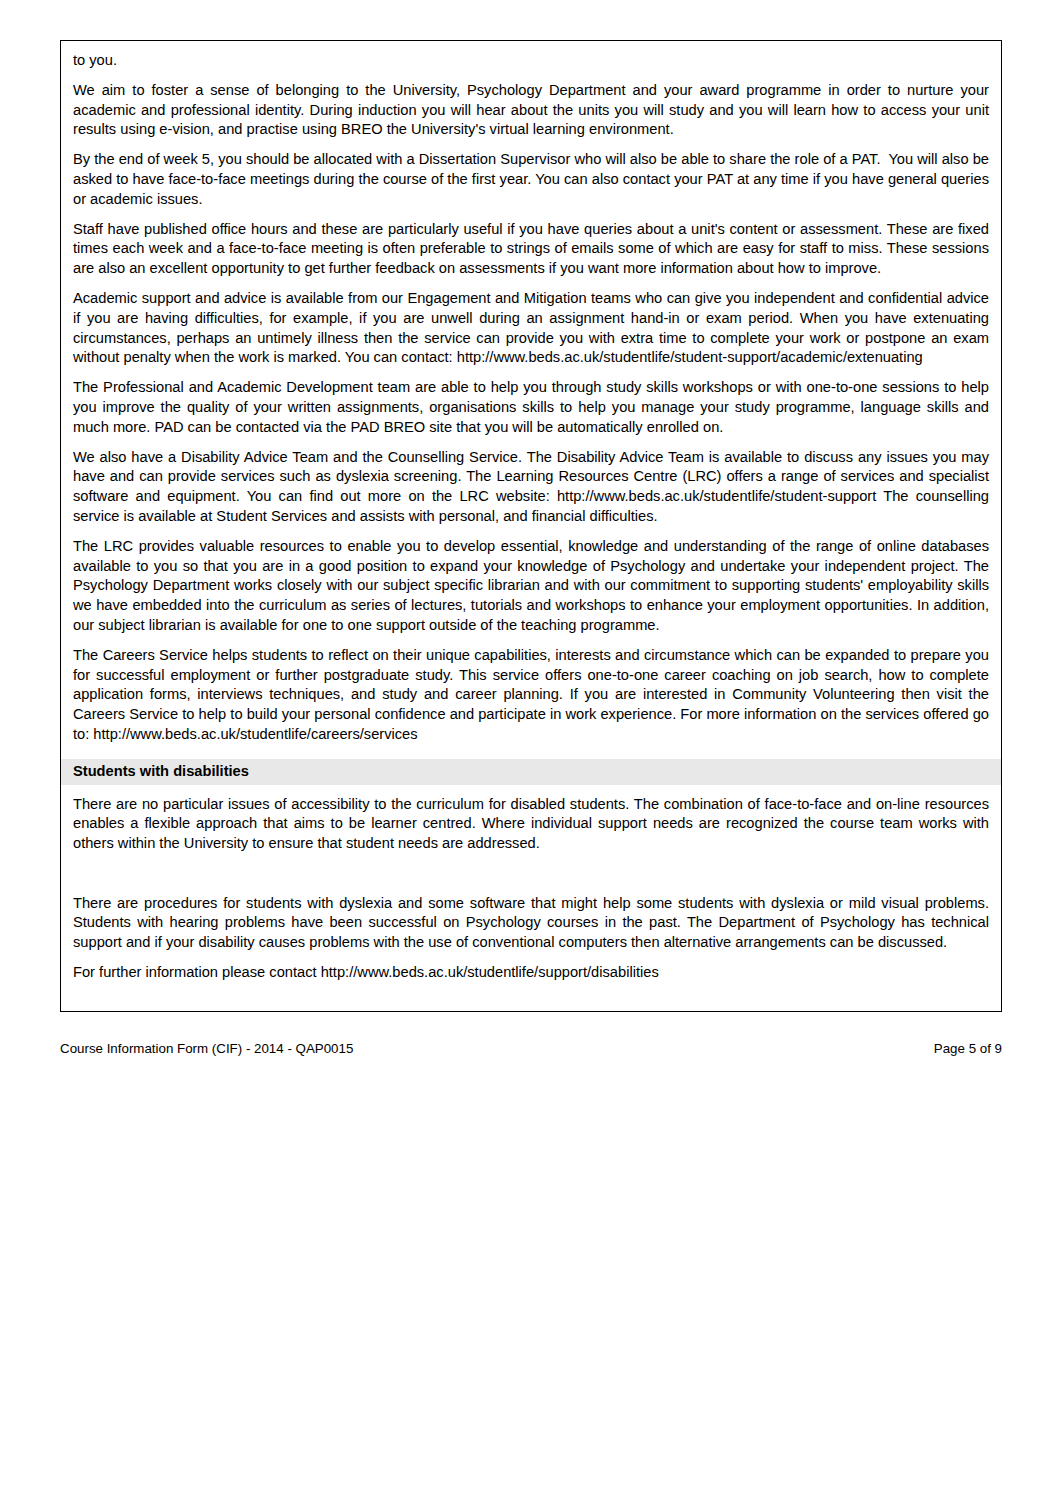to you.
We aim to foster a sense of belonging to the University, Psychology Department and your award programme in order to nurture your academic and professional identity. During induction you will hear about the units you will study and you will learn how to access your unit results using e-vision, and practise using BREO the University's virtual learning environment.
By the end of week 5, you should be allocated with a Dissertation Supervisor who will also be able to share the role of a PAT. You will also be asked to have face-to-face meetings during the course of the first year. You can also contact your PAT at any time if you have general queries or academic issues.
Staff have published office hours and these are particularly useful if you have queries about a unit's content or assessment. These are fixed times each week and a face-to-face meeting is often preferable to strings of emails some of which are easy for staff to miss. These sessions are also an excellent opportunity to get further feedback on assessments if you want more information about how to improve.
Academic support and advice is available from our Engagement and Mitigation teams who can give you independent and confidential advice if you are having difficulties, for example, if you are unwell during an assignment hand-in or exam period. When you have extenuating circumstances, perhaps an untimely illness then the service can provide you with extra time to complete your work or postpone an exam without penalty when the work is marked. You can contact: http://www.beds.ac.uk/studentlife/student-support/academic/extenuating
The Professional and Academic Development team are able to help you through study skills workshops or with one-to-one sessions to help you improve the quality of your written assignments, organisations skills to help you manage your study programme, language skills and much more. PAD can be contacted via the PAD BREO site that you will be automatically enrolled on.
We also have a Disability Advice Team and the Counselling Service. The Disability Advice Team is available to discuss any issues you may have and can provide services such as dyslexia screening. The Learning Resources Centre (LRC) offers a range of services and specialist software and equipment. You can find out more on the LRC website: http://www.beds.ac.uk/studentlife/student-support The counselling service is available at Student Services and assists with personal, and financial difficulties.
The LRC provides valuable resources to enable you to develop essential, knowledge and understanding of the range of online databases available to you so that you are in a good position to expand your knowledge of Psychology and undertake your independent project. The Psychology Department works closely with our subject specific librarian and with our commitment to supporting students' employability skills we have embedded into the curriculum as series of lectures, tutorials and workshops to enhance your employment opportunities. In addition, our subject librarian is available for one to one support outside of the teaching programme.
The Careers Service helps students to reflect on their unique capabilities, interests and circumstance which can be expanded to prepare you for successful employment or further postgraduate study. This service offers one-to-one career coaching on job search, how to complete application forms, interviews techniques, and study and career planning. If you are interested in Community Volunteering then visit the Careers Service to help to build your personal confidence and participate in work experience. For more information on the services offered go to: http://www.beds.ac.uk/studentlife/careers/services
Students with disabilities
There are no particular issues of accessibility to the curriculum for disabled students. The combination of face-to-face and on-line resources enables a flexible approach that aims to be learner centred. Where individual support needs are recognized the course team works with others within the University to ensure that student needs are addressed.
There are procedures for students with dyslexia and some software that might help some students with dyslexia or mild visual problems. Students with hearing problems have been successful on Psychology courses in the past. The Department of Psychology has technical support and if your disability causes problems with the use of conventional computers then alternative arrangements can be discussed.
For further information please contact http://www.beds.ac.uk/studentlife/support/disabilities
Course Information Form (CIF) - 2014 - QAP0015 Page 5 of 9